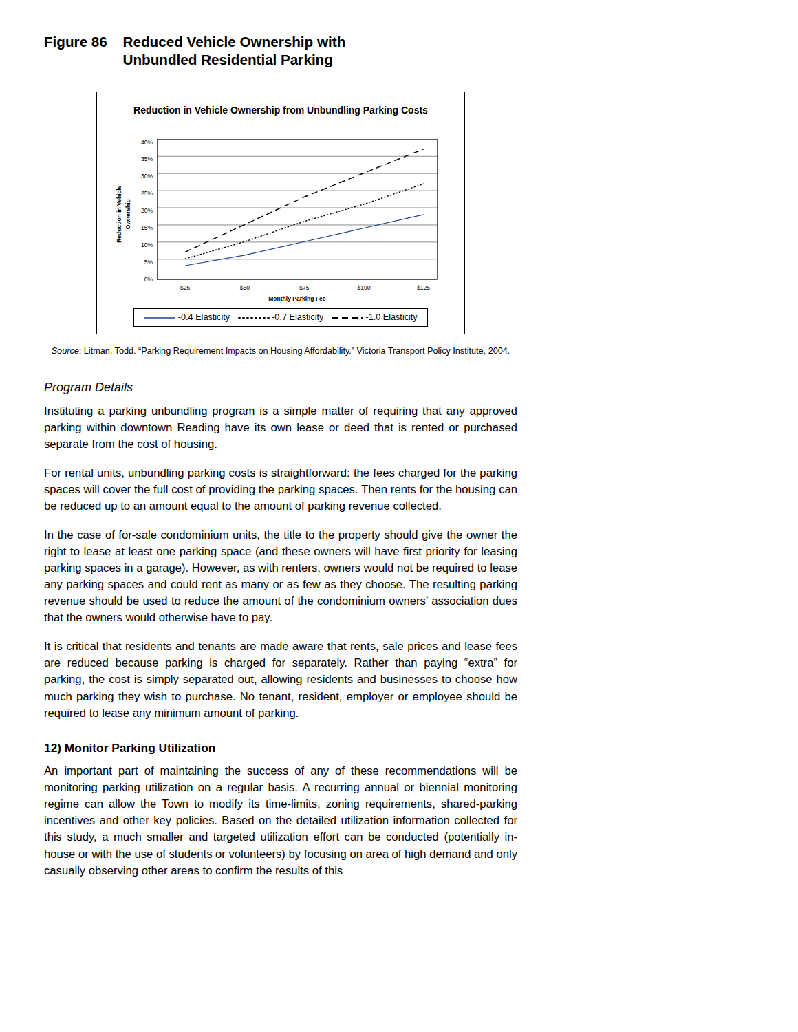Figure 86 Reduced Vehicle Ownership with Unbundled Residential Parking
Reduction in Vehicle Ownership from Unbundling Parking Costs
Reduction in Vehicle Ownership 40% 35% 30% 25% 20% 15% 10% 5% 0% $25 $50 $75 $100 $125 Monthly Parking Fee
-0.4 Elasticity -0.7 Elasticity -1.0 Elasticity
Source: Litman, Todd. “Parking Requirement Impacts on Housing Affordability.” Victoria Transport Policy Institute, 2004.
Program Details
Instituting a parking unbundling program is a simple matter of requiring that any approved parking within downtown Reading have its own lease or deed that is rented or purchased separate from the cost of housing.
For rental units, unbundling parking costs is straightforward: the fees charged for the parking spaces will cover the full cost of providing the parking spaces. Then rents for the housing can be reduced up to an amount equal to the amount of parking revenue collected.
In the case of for-sale condominium units, the title to the property should give the owner the right to lease at least one parking space (and these owners will have first priority for leasing parking spaces in a garage). However, as with renters, owners would not be required to lease any parking spaces and could rent as many or as few as they choose. The resulting parking revenue should be used to reduce the amount of the condominium owners' association dues that the owners would otherwise have to pay.
It is critical that residents and tenants are made aware that rents, sale prices and lease fees are reduced because parking is charged for separately. Rather than paying “extra” for parking, the cost is simply separated out, allowing residents and businesses to choose how much parking they wish to purchase. No tenant, resident, employer or employee should be required to lease any minimum amount of parking.
12) Monitor Parking Utilization
An important part of maintaining the success of any of these recommendations will be monitoring parking utilization on a regular basis. A recurring annual or biennial monitoring regime can allow the Town to modify its time-limits, zoning requirements, shared-parking incentives and other key policies. Based on the detailed utilization information collected for this study, a much smaller and targeted utilization effort can be conducted (potentially in-house or with the use of students or volunteers) by focusing on area of high demand and only casually observing other areas to confirm the results of this